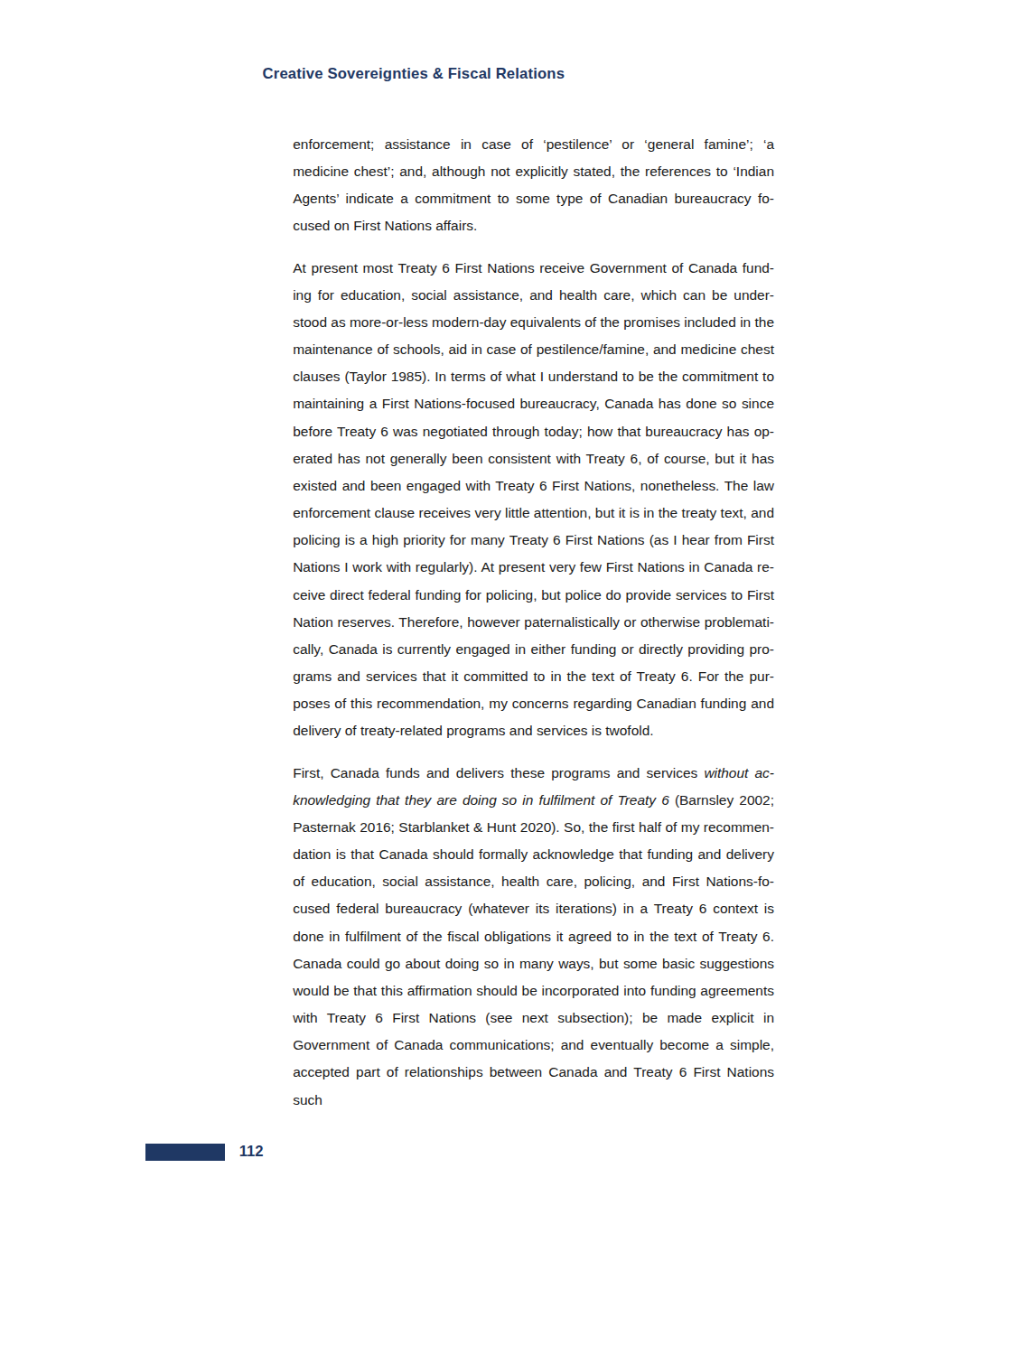Creative Sovereignties & Fiscal Relations
enforcement; assistance in case of ‘pestilence’ or ‘general famine’; ‘a medicine chest’; and, although not explicitly stated, the references to ‘Indian Agents’ indicate a commitment to some type of Canadian bureaucracy focused on First Nations affairs.
At present most Treaty 6 First Nations receive Government of Canada funding for education, social assistance, and health care, which can be understood as more-or-less modern-day equivalents of the promises included in the maintenance of schools, aid in case of pestilence/famine, and medicine chest clauses (Taylor 1985). In terms of what I understand to be the commitment to maintaining a First Nations-focused bureaucracy, Canada has done so since before Treaty 6 was negotiated through today; how that bureaucracy has operated has not generally been consistent with Treaty 6, of course, but it has existed and been engaged with Treaty 6 First Nations, nonetheless. The law enforcement clause receives very little attention, but it is in the treaty text, and policing is a high priority for many Treaty 6 First Nations (as I hear from First Nations I work with regularly). At present very few First Nations in Canada receive direct federal funding for policing, but police do provide services to First Nation reserves. Therefore, however paternalistically or otherwise problematically, Canada is currently engaged in either funding or directly providing programs and services that it committed to in the text of Treaty 6. For the purposes of this recommendation, my concerns regarding Canadian funding and delivery of treaty-related programs and services is twofold.
First, Canada funds and delivers these programs and services without acknowledging that they are doing so in fulfilment of Treaty 6 (Barnsley 2002; Pasternak 2016; Starblanket & Hunt 2020). So, the first half of my recommendation is that Canada should formally acknowledge that funding and delivery of education, social assistance, health care, policing, and First Nations-focused federal bureaucracy (whatever its iterations) in a Treaty 6 context is done in fulfilment of the fiscal obligations it agreed to in the text of Treaty 6. Canada could go about doing so in many ways, but some basic suggestions would be that this affirmation should be incorporated into funding agreements with Treaty 6 First Nations (see next subsection); be made explicit in Government of Canada communications; and eventually become a simple, accepted part of relationships between Canada and Treaty 6 First Nations such
112